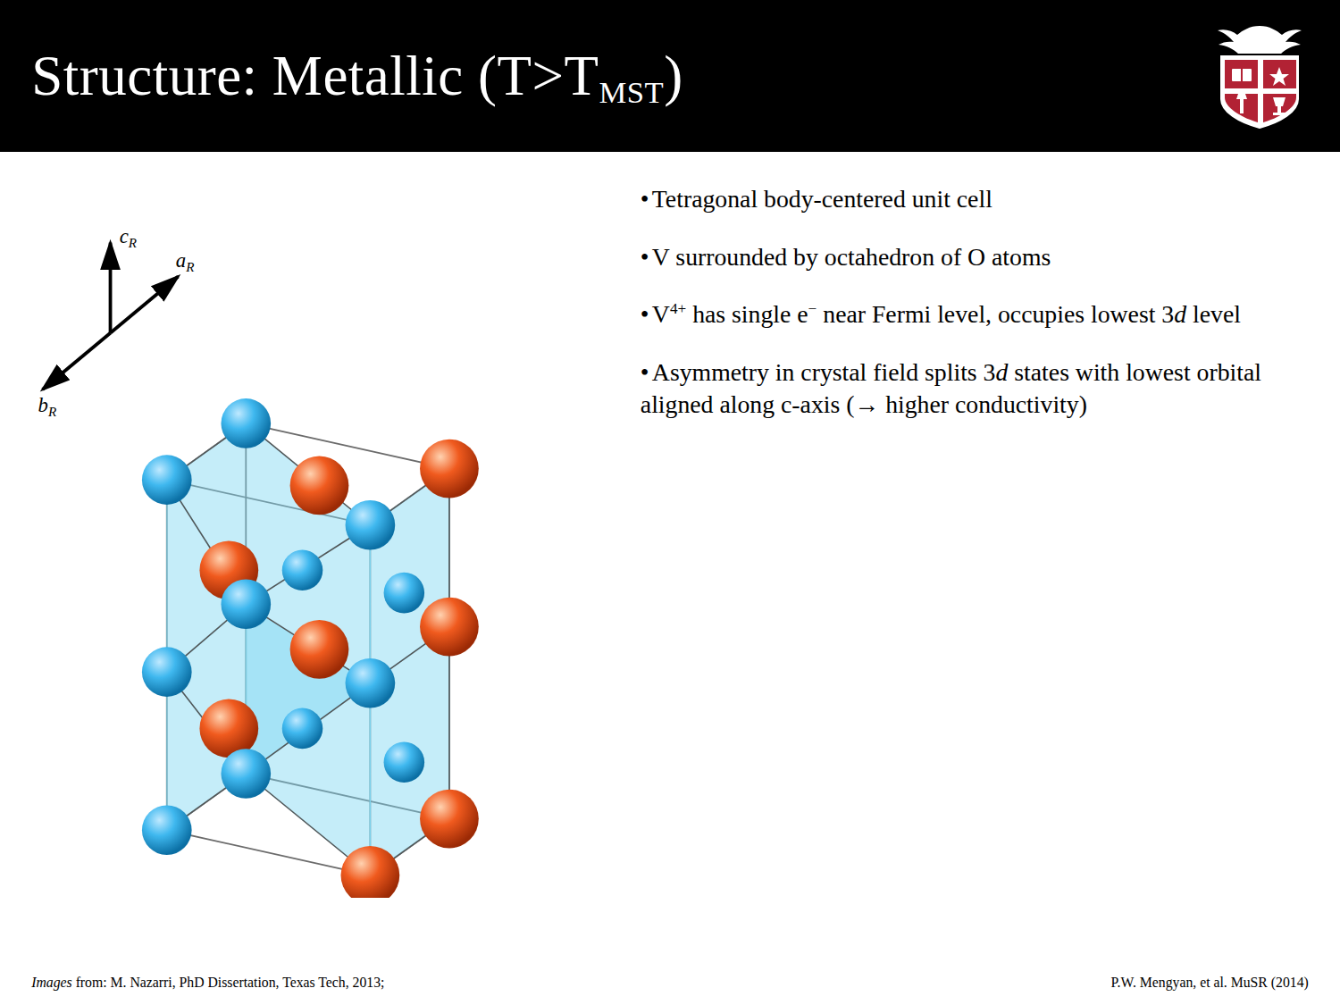Structure: Metallic (T>TMST)
cR aR bR
Tetragonal body-centered unit cell
V surrounded by octahedron of O atoms
V4+ has single e− near Fermi level, occupies lowest 3d level
Asymmetry in crystal field splits 3d states with lowest orbital aligned along c-axis (→ higher conductivity)
Images from: M. Nazarri, PhD Dissertation, Texas Tech, 2013;
P.W. Mengyan, et al. MuSR (2014)